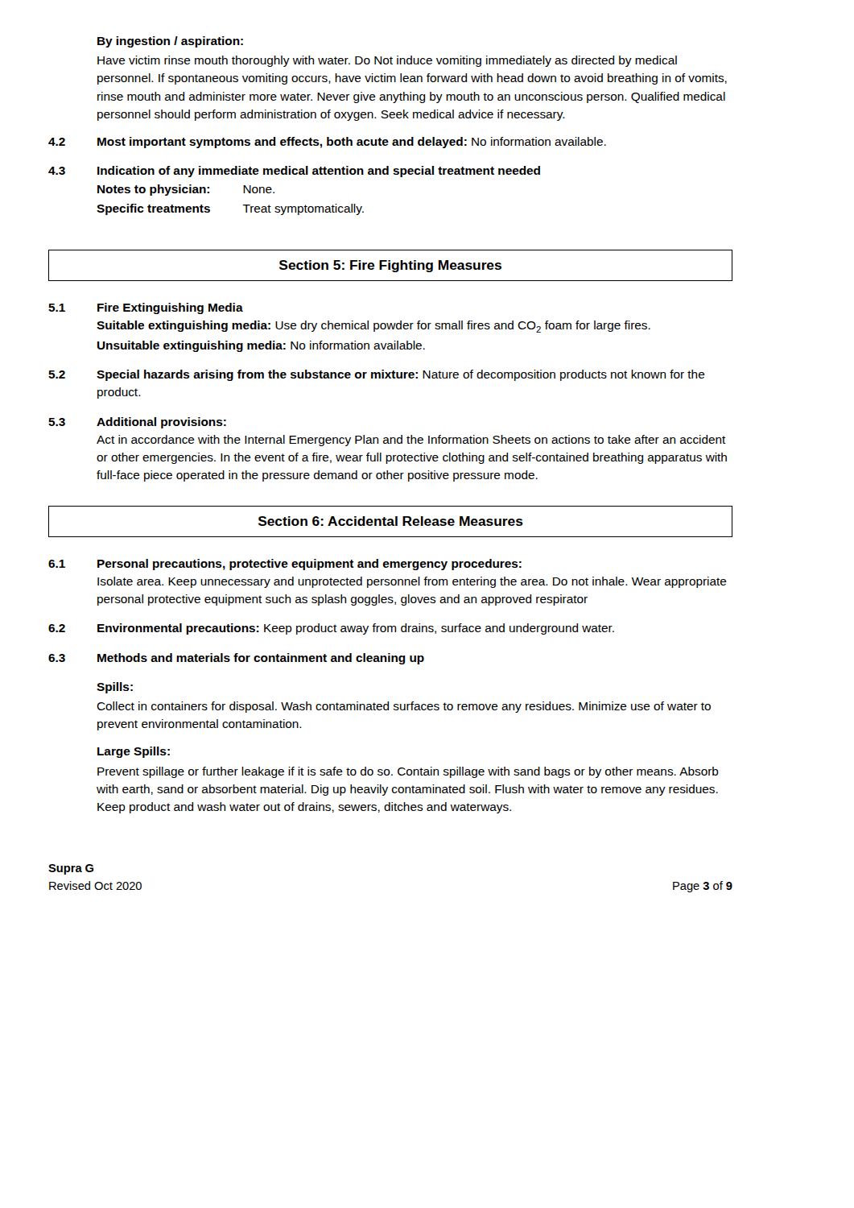By ingestion / aspiration:
Have victim rinse mouth thoroughly with water. Do Not induce vomiting immediately as directed by medical personnel. If spontaneous vomiting occurs, have victim lean forward with head down to avoid breathing in of vomits, rinse mouth and administer more water. Never give anything by mouth to an unconscious person. Qualified medical personnel should perform administration of oxygen. Seek medical advice if necessary.
4.2
Most important symptoms and effects, both acute and delayed: No information available.
4.3
Indication of any immediate medical attention and special treatment needed
| Notes to physician: | None. |
| Specific treatments | Treat symptomatically. |
Section 5: Fire Fighting Measures
5.1
Fire Extinguishing Media
Suitable extinguishing media: Use dry chemical powder for small fires and CO2 foam for large fires.
Unsuitable extinguishing media: No information available.
5.2
Special hazards arising from the substance or mixture: Nature of decomposition products not known for the product.
5.3
Additional provisions:
Act in accordance with the Internal Emergency Plan and the Information Sheets on actions to take after an accident or other emergencies. In the event of a fire, wear full protective clothing and self-contained breathing apparatus with full-face piece operated in the pressure demand or other positive pressure mode.
Section 6: Accidental Release Measures
6.1
Personal precautions, protective equipment and emergency procedures:
Isolate area. Keep unnecessary and unprotected personnel from entering the area. Do not inhale. Wear appropriate personal protective equipment such as splash goggles, gloves and an approved respirator
6.2
Environmental precautions: Keep product away from drains, surface and underground water.
6.3
Methods and materials for containment and cleaning up
Spills:
Collect in containers for disposal. Wash contaminated surfaces to remove any residues. Minimize use of water to prevent environmental contamination.
Large Spills:
Prevent spillage or further leakage if it is safe to do so. Contain spillage with sand bags or by other means. Absorb with earth, sand or absorbent material. Dig up heavily contaminated soil. Flush with water to remove any residues. Keep product and wash water out of drains, sewers, ditches and waterways.
Supra G
Revised Oct 2020
Page 3 of 9